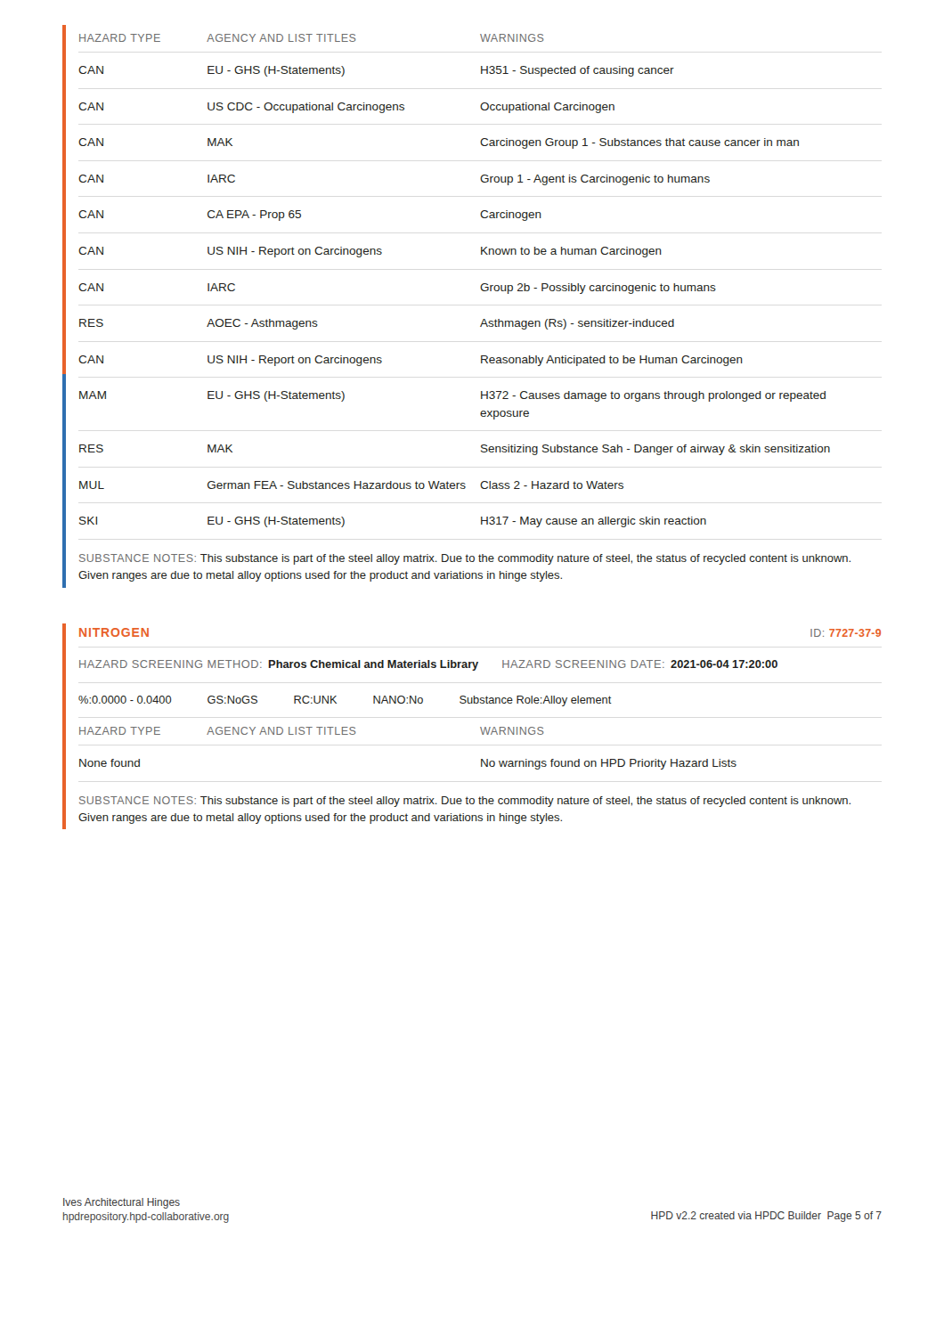| Hazard Type | Agency and List Titles | Warnings |
| --- | --- | --- |
| CAN | EU - GHS (H-Statements) | H351 - Suspected of causing cancer |
| CAN | US CDC - Occupational Carcinogens | Occupational Carcinogen |
| CAN | MAK | Carcinogen Group 1 - Substances that cause cancer in man |
| CAN | IARC | Group 1 - Agent is Carcinogenic to humans |
| CAN | CA EPA - Prop 65 | Carcinogen |
| CAN | US NIH - Report on Carcinogens | Known to be a human Carcinogen |
| CAN | IARC | Group 2b - Possibly carcinogenic to humans |
| RES | AOEC - Asthmagens | Asthmagen (Rs) - sensitizer-induced |
| CAN | US NIH - Report on Carcinogens | Reasonably Anticipated to be Human Carcinogen |
| MAM | EU - GHS (H-Statements) | H372 - Causes damage to organs through prolonged or repeated exposure |
| RES | MAK | Sensitizing Substance Sah - Danger of airway & skin sensitization |
| MUL | German FEA - Substances Hazardous to Waters | Class 2 - Hazard to Waters |
| SKI | EU - GHS (H-Statements) | H317 - May cause an allergic skin reaction |
Substance Notes: This substance is part of the steel alloy matrix. Due to the commodity nature of steel, the status of recycled content is unknown. Given ranges are due to metal alloy options used for the product and variations in hinge styles.
Nitrogen
ID: 7727-37-9
Hazard Screening Method: Pharos Chemical and Materials Library
Hazard Screening Date: 2021-06-04 17:20:00
%: 0.0000 - 0.0400
GS: NoGS
RC: UNK
NANO: No
Substance Role: Alloy element
| Hazard Type | Agency and List Titles | Warnings |
| --- | --- | --- |
| None found | | No warnings found on HPD Priority Hazard Lists |
Substance Notes: This substance is part of the steel alloy matrix. Due to the commodity nature of steel, the status of recycled content is unknown. Given ranges are due to metal alloy options used for the product and variations in hinge styles.
Ives Architectural Hinges
hpdrepository.hpd-collaborative.org
HPD v2.2 created via HPDC Builder Page 5 of 7